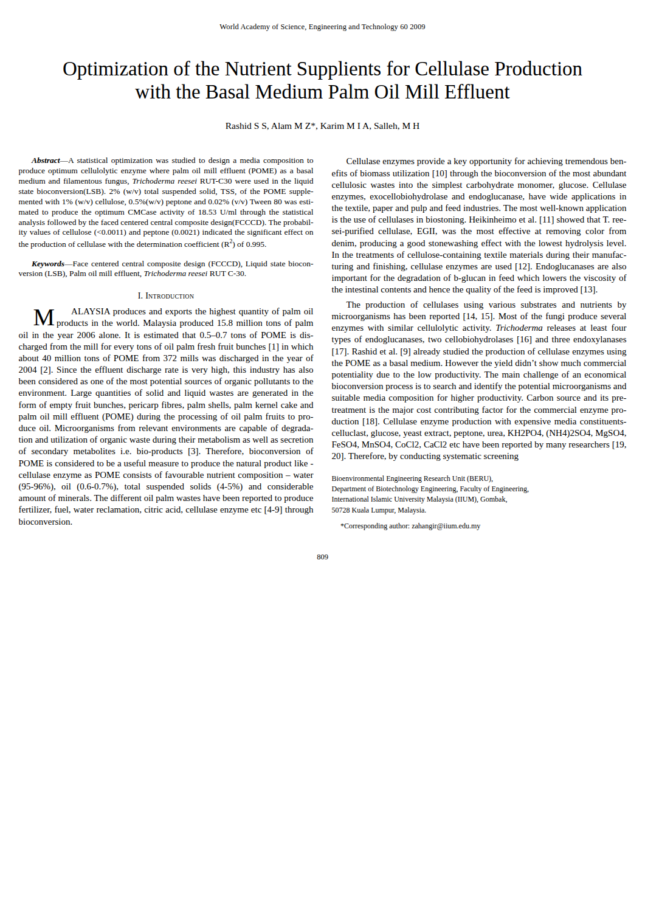World Academy of Science, Engineering and Technology 60 2009
Optimization of the Nutrient Supplients for Cellulase Production with the Basal Medium Palm Oil Mill Effluent
Rashid S S, Alam M Z*, Karim M I A, Salleh, M H
Abstract—A statistical optimization was studied to design a media composition to produce optimum cellulolytic enzyme where palm oil mill effluent (POME) as a basal medium and filamentous fungus, Trichoderma reesei RUT-C30 were used in the liquid state bioconversion(LSB). 2% (w/v) total suspended solid, TSS, of the POME supplemented with 1% (w/v) cellulose, 0.5%(w/v) peptone and 0.02% (v/v) Tween 80 was estimated to produce the optimum CMCase activity of 18.53 U/ml through the statistical analysis followed by the faced centered central composite design(FCCCD). The probability values of cellulose (<0.0011) and peptone (0.0021) indicated the significant effect on the production of cellulase with the determination coefficient (R2) of 0.995.
Keywords—Face centered central composite design (FCCCD), Liquid state bioconversion (LSB), Palm oil mill effluent, Trichoderma reesei RUT C-30.
I. Introduction
MALAYSIA produces and exports the highest quantity of palm oil products in the world. Malaysia produced 15.8 million tons of palm oil in the year 2006 alone. It is estimated that 0.5–0.7 tons of POME is discharged from the mill for every tons of oil palm fresh fruit bunches [1] in which about 40 million tons of POME from 372 mills was discharged in the year of 2004 [2]. Since the effluent discharge rate is very high, this industry has also been considered as one of the most potential sources of organic pollutants to the environment. Large quantities of solid and liquid wastes are generated in the form of empty fruit bunches, pericarp fibres, palm shells, palm kernel cake and palm oil mill effluent (POME) during the processing of oil palm fruits to produce oil. Microorganisms from relevant environments are capable of degradation and utilization of organic waste during their metabolism as well as secretion of secondary metabolites i.e. bio-products [3]. Therefore, bioconversion of POME is considered to be a useful measure to produce the natural product like - cellulase enzyme as POME consists of favourable nutrient composition – water (95-96%), oil (0.6-0.7%), total suspended solids (4-5%) and considerable amount of minerals. The different oil palm wastes have been reported to produce fertilizer, fuel, water reclamation, citric acid, cellulase enzyme etc [4-9] through bioconversion.
Cellulase enzymes provide a key opportunity for achieving tremendous benefits of biomass utilization [10] through the bioconversion of the most abundant cellulosic wastes into the simplest carbohydrate monomer, glucose. Cellulase enzymes, exocellobiohydrolase and endoglucanase, have wide applications in the textile, paper and pulp and feed industries. The most well-known application is the use of cellulases in biostoning. Heikinheimo et al. [11] showed that T. reesei-purified cellulase, EGII, was the most effective at removing color from denim, producing a good stonewashing effect with the lowest hydrolysis level. In the treatments of cellulose-containing textile materials during their manufacturing and finishing, cellulase enzymes are used [12]. Endoglucanases are also important for the degradation of b-glucan in feed which lowers the viscosity of the intestinal contents and hence the quality of the feed is improved [13].
The production of cellulases using various substrates and nutrients by microorganisms has been reported [14, 15]. Most of the fungi produce several enzymes with similar cellulolytic activity. Trichoderma releases at least four types of endoglucanases, two cellobiohydrolases [16] and three endoxylanases [17]. Rashid et al. [9] already studied the production of cellulase enzymes using the POME as a basal medium. However the yield didn’t show much commercial potentiality due to the low productivity. The main challenge of an economical bioconversion process is to search and identify the potential microorganisms and suitable media composition for higher productivity. Carbon source and its pretreatment is the major cost contributing factor for the commercial enzyme production [18]. Cellulase enzyme production with expensive media constituents- celluclast, glucose, yeast extract, peptone, urea, KH2PO4, (NH4)2SO4, MgSO4, FeSO4, MnSO4, CoCl2, CaCl2 etc have been reported by many researchers [19, 20]. Therefore, by conducting systematic screening
Bioenvironmental Engineering Research Unit (BERU),
Department of Biotechnology Engineering, Faculty of Engineering,
International Islamic University Malaysia (IIUM), Gombak,
50728 Kuala Lumpur, Malaysia.
*Corresponding author: zahangir@iium.edu.my
809